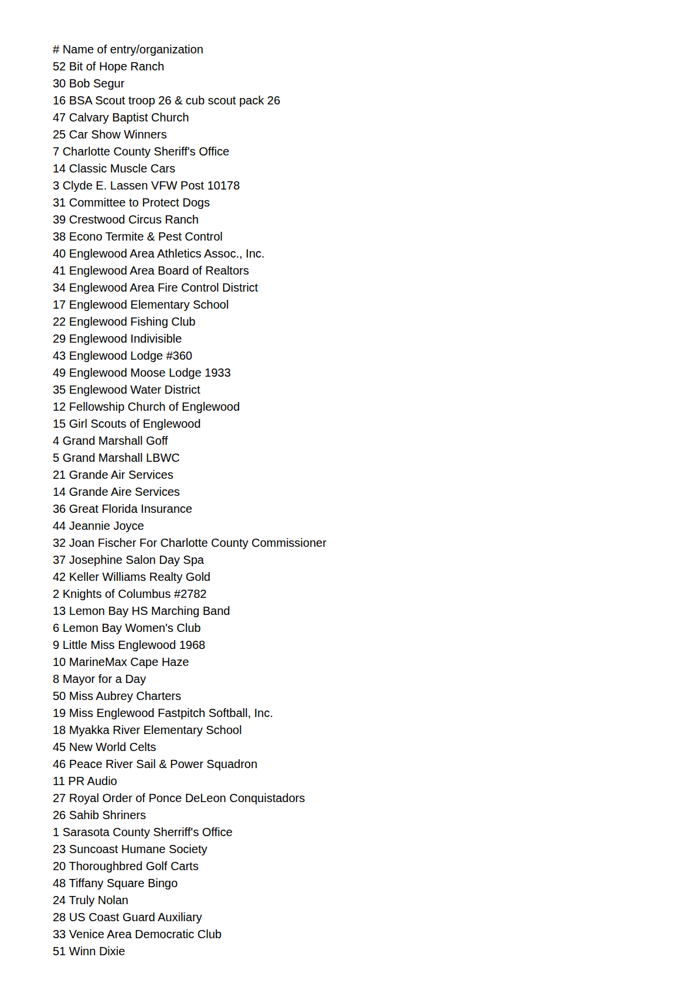# Name of entry/organization
52 Bit of Hope Ranch
30 Bob Segur
16 BSA Scout troop 26 & cub scout pack 26
47 Calvary Baptist Church
25 Car Show Winners
7 Charlotte County Sheriff's Office
14 Classic Muscle Cars
3 Clyde E. Lassen VFW Post 10178
31 Committee to Protect Dogs
39 Crestwood Circus Ranch
38 Econo Termite & Pest Control
40 Englewood Area Athletics Assoc., Inc.
41 Englewood Area Board of Realtors
34 Englewood Area Fire Control District
17 Englewood Elementary School
22 Englewood Fishing Club
29 Englewood Indivisible
43 Englewood Lodge #360
49 Englewood Moose Lodge 1933
35 Englewood Water District
12 Fellowship Church of Englewood
15 Girl Scouts of Englewood
4 Grand Marshall Goff
5 Grand Marshall LBWC
21 Grande Air Services
14 Grande Aire Services
36 Great Florida Insurance
44 Jeannie Joyce
32 Joan Fischer For Charlotte County Commissioner
37 Josephine Salon Day Spa
42 Keller Williams Realty Gold
2 Knights of Columbus #2782
13 Lemon Bay HS Marching Band
6 Lemon Bay Women's Club
9 Little Miss Englewood 1968
10 MarineMax Cape Haze
8 Mayor for a Day
50 Miss Aubrey Charters
19 Miss Englewood Fastpitch Softball, Inc.
18 Myakka River Elementary School
45 New World Celts
46 Peace River Sail & Power Squadron
11 PR Audio
27 Royal Order of Ponce DeLeon Conquistadors
26 Sahib Shriners
1 Sarasota County Sherriff's Office
23 Suncoast Humane Society
20 Thoroughbred Golf Carts
48 Tiffany Square Bingo
24 Truly Nolan
28 US Coast Guard Auxiliary
33 Venice Area Democratic Club
51 Winn Dixie